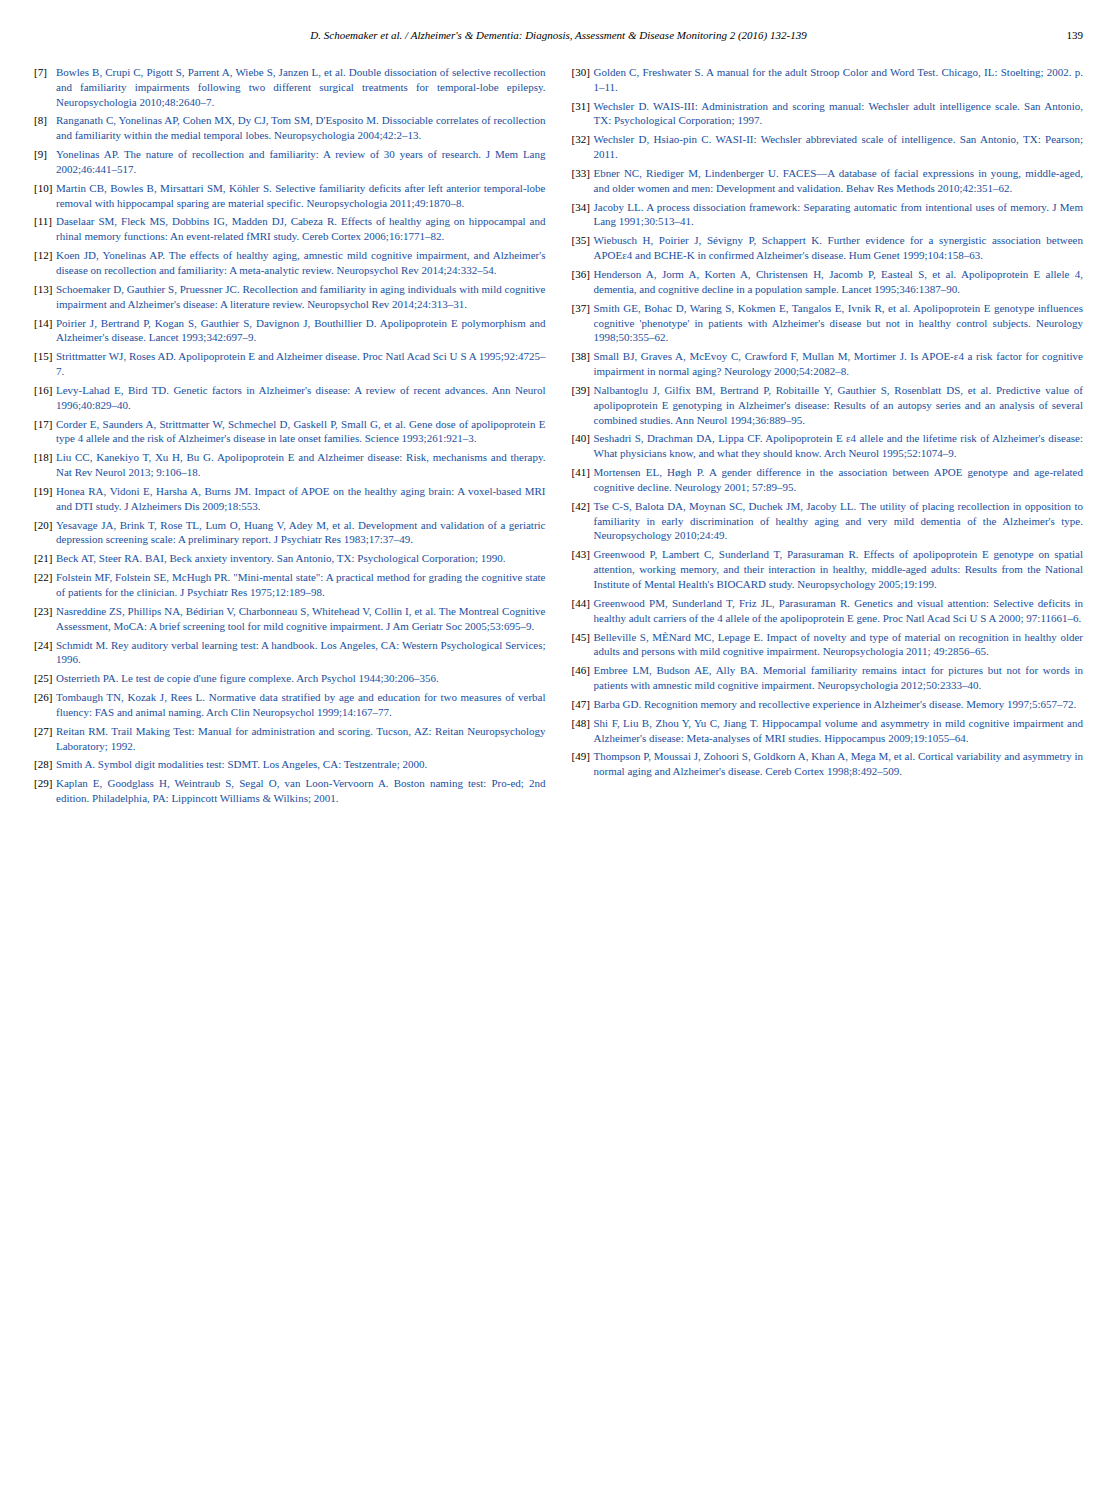D. Schoemaker et al. / Alzheimer's & Dementia: Diagnosis, Assessment & Disease Monitoring 2 (2016) 132-139 139
Bowles B, Crupi C, Pigott S, Parrent A, Wiebe S, Janzen L, et al. Double dissociation of selective recollection and familiarity impairments following two different surgical treatments for temporal-lobe epilepsy. Neuropsychologia 2010;48:2640–7.
Ranganath C, Yonelinas AP, Cohen MX, Dy CJ, Tom SM, D'Esposito M. Dissociable correlates of recollection and familiarity within the medial temporal lobes. Neuropsychologia 2004;42:2–13.
Yonelinas AP. The nature of recollection and familiarity: A review of 30 years of research. J Mem Lang 2002;46:441–517.
Martin CB, Bowles B, Mirsattari SM, Köhler S. Selective familiarity deficits after left anterior temporal-lobe removal with hippocampal sparing are material specific. Neuropsychologia 2011;49:1870–8.
Daselaar SM, Fleck MS, Dobbins IG, Madden DJ, Cabeza R. Effects of healthy aging on hippocampal and rhinal memory functions: An event-related fMRI study. Cereb Cortex 2006;16:1771–82.
Koen JD, Yonelinas AP. The effects of healthy aging, amnestic mild cognitive impairment, and Alzheimer's disease on recollection and familiarity: A meta-analytic review. Neuropsychol Rev 2014;24:332–54.
Schoemaker D, Gauthier S, Pruessner JC. Recollection and familiarity in aging individuals with mild cognitive impairment and Alzheimer's disease: A literature review. Neuropsychol Rev 2014;24:313–31.
Poirier J, Bertrand P, Kogan S, Gauthier S, Davignon J, Bouthillier D. Apolipoprotein E polymorphism and Alzheimer's disease. Lancet 1993;342:697–9.
Strittmatter WJ, Roses AD. Apolipoprotein E and Alzheimer disease. Proc Natl Acad Sci U S A 1995;92:4725–7.
Levy-Lahad E, Bird TD. Genetic factors in Alzheimer's disease: A review of recent advances. Ann Neurol 1996;40:829–40.
Corder E, Saunders A, Strittmatter W, Schmechel D, Gaskell P, Small G, et al. Gene dose of apolipoprotein E type 4 allele and the risk of Alzheimer's disease in late onset families. Science 1993;261:921–3.
Liu CC, Kanekiyo T, Xu H, Bu G. Apolipoprotein E and Alzheimer disease: Risk, mechanisms and therapy. Nat Rev Neurol 2013; 9:106–18.
Honea RA, Vidoni E, Harsha A, Burns JM. Impact of APOE on the healthy aging brain: A voxel-based MRI and DTI study. J Alzheimers Dis 2009;18:553.
Yesavage JA, Brink T, Rose TL, Lum O, Huang V, Adey M, et al. Development and validation of a geriatric depression screening scale: A preliminary report. J Psychiatr Res 1983;17:37–49.
Beck AT, Steer RA. BAI, Beck anxiety inventory. San Antonio, TX: Psychological Corporation; 1990.
Folstein MF, Folstein SE, McHugh PR. "Mini-mental state": A practical method for grading the cognitive state of patients for the clinician. J Psychiatr Res 1975;12:189–98.
Nasreddine ZS, Phillips NA, Bédirian V, Charbonneau S, Whitehead V, Collin I, et al. The Montreal Cognitive Assessment, MoCA: A brief screening tool for mild cognitive impairment. J Am Geriatr Soc 2005;53:695–9.
Schmidt M. Rey auditory verbal learning test: A handbook. Los Angeles, CA: Western Psychological Services; 1996.
Osterrieth PA. Le test de copie d'une figure complexe. Arch Psychol 1944;30:206–356.
Tombaugh TN, Kozak J, Rees L. Normative data stratified by age and education for two measures of verbal fluency: FAS and animal naming. Arch Clin Neuropsychol 1999;14:167–77.
Reitan RM. Trail Making Test: Manual for administration and scoring. Tucson, AZ: Reitan Neuropsychology Laboratory; 1992.
Smith A. Symbol digit modalities test: SDMT. Los Angeles, CA: Testzentrale; 2000.
Kaplan E, Goodglass H, Weintraub S, Segal O, van Loon-Vervoorn A. Boston naming test: Pro-ed; 2nd edition. Philadelphia, PA: Lippincott Williams & Wilkins; 2001.
Golden C, Freshwater S. A manual for the adult Stroop Color and Word Test. Chicago, IL: Stoelting; 2002. p. 1–11.
Wechsler D. WAIS-III: Administration and scoring manual: Wechsler adult intelligence scale. San Antonio, TX: Psychological Corporation; 1997.
Wechsler D, Hsiao-pin C. WASI-II: Wechsler abbreviated scale of intelligence. San Antonio, TX: Pearson; 2011.
Ebner NC, Riediger M, Lindenberger U. FACES—A database of facial expressions in young, middle-aged, and older women and men: Development and validation. Behav Res Methods 2010;42:351–62.
Jacoby LL. A process dissociation framework: Separating automatic from intentional uses of memory. J Mem Lang 1991;30:513–41.
Wiebusch H, Poirier J, Sévigny P, Schappert K. Further evidence for a synergistic association between APOEε4 and BCHE-K in confirmed Alzheimer's disease. Hum Genet 1999;104:158–63.
Henderson A, Jorm A, Korten A, Christensen H, Jacomb P, Easteal S, et al. Apolipoprotein E allele 4, dementia, and cognitive decline in a population sample. Lancet 1995;346:1387–90.
Smith GE, Bohac D, Waring S, Kokmen E, Tangalos E, Ivnik R, et al. Apolipoprotein E genotype influences cognitive 'phenotype' in patients with Alzheimer's disease but not in healthy control subjects. Neurology 1998;50:355–62.
Small BJ, Graves A, McEvoy C, Crawford F, Mullan M, Mortimer J. Is APOE-ε4 a risk factor for cognitive impairment in normal aging? Neurology 2000;54:2082–8.
Nalbantoglu J, Gilfix BM, Bertrand P, Robitaille Y, Gauthier S, Rosenblatt DS, et al. Predictive value of apolipoprotein E genotyping in Alzheimer's disease: Results of an autopsy series and an analysis of several combined studies. Ann Neurol 1994;36:889–95.
Seshadri S, Drachman DA, Lippa CF. Apolipoprotein E ε4 allele and the lifetime risk of Alzheimer's disease: What physicians know, and what they should know. Arch Neurol 1995;52:1074–9.
Mortensen EL, Høgh P. A gender difference in the association between APOE genotype and age-related cognitive decline. Neurology 2001; 57:89–95.
Tse C-S, Balota DA, Moynan SC, Duchek JM, Jacoby LL. The utility of placing recollection in opposition to familiarity in early discrimination of healthy aging and very mild dementia of the Alzheimer's type. Neuropsychology 2010;24:49.
Greenwood P, Lambert C, Sunderland T, Parasuraman R. Effects of apolipoprotein E genotype on spatial attention, working memory, and their interaction in healthy, middle-aged adults: Results from the National Institute of Mental Health's BIOCARD study. Neuropsychology 2005;19:199.
Greenwood PM, Sunderland T, Friz JL, Parasuraman R. Genetics and visual attention: Selective deficits in healthy adult carriers of the 4 allele of the apolipoprotein E gene. Proc Natl Acad Sci U S A 2000; 97:11661–6.
Belleville S, MÈNard MC, Lepage E. Impact of novelty and type of material on recognition in healthy older adults and persons with mild cognitive impairment. Neuropsychologia 2011; 49:2856–65.
Embree LM, Budson AE, Ally BA. Memorial familiarity remains intact for pictures but not for words in patients with amnestic mild cognitive impairment. Neuropsychologia 2012;50:2333–40.
Barba GD. Recognition memory and recollective experience in Alzheimer's disease. Memory 1997;5:657–72.
Shi F, Liu B, Zhou Y, Yu C, Jiang T. Hippocampal volume and asymmetry in mild cognitive impairment and Alzheimer's disease: Meta-analyses of MRI studies. Hippocampus 2009;19:1055–64.
Thompson P, Moussai J, Zohoori S, Goldkorn A, Khan A, Mega M, et al. Cortical variability and asymmetry in normal aging and Alzheimer's disease. Cereb Cortex 1998;8:492–509.